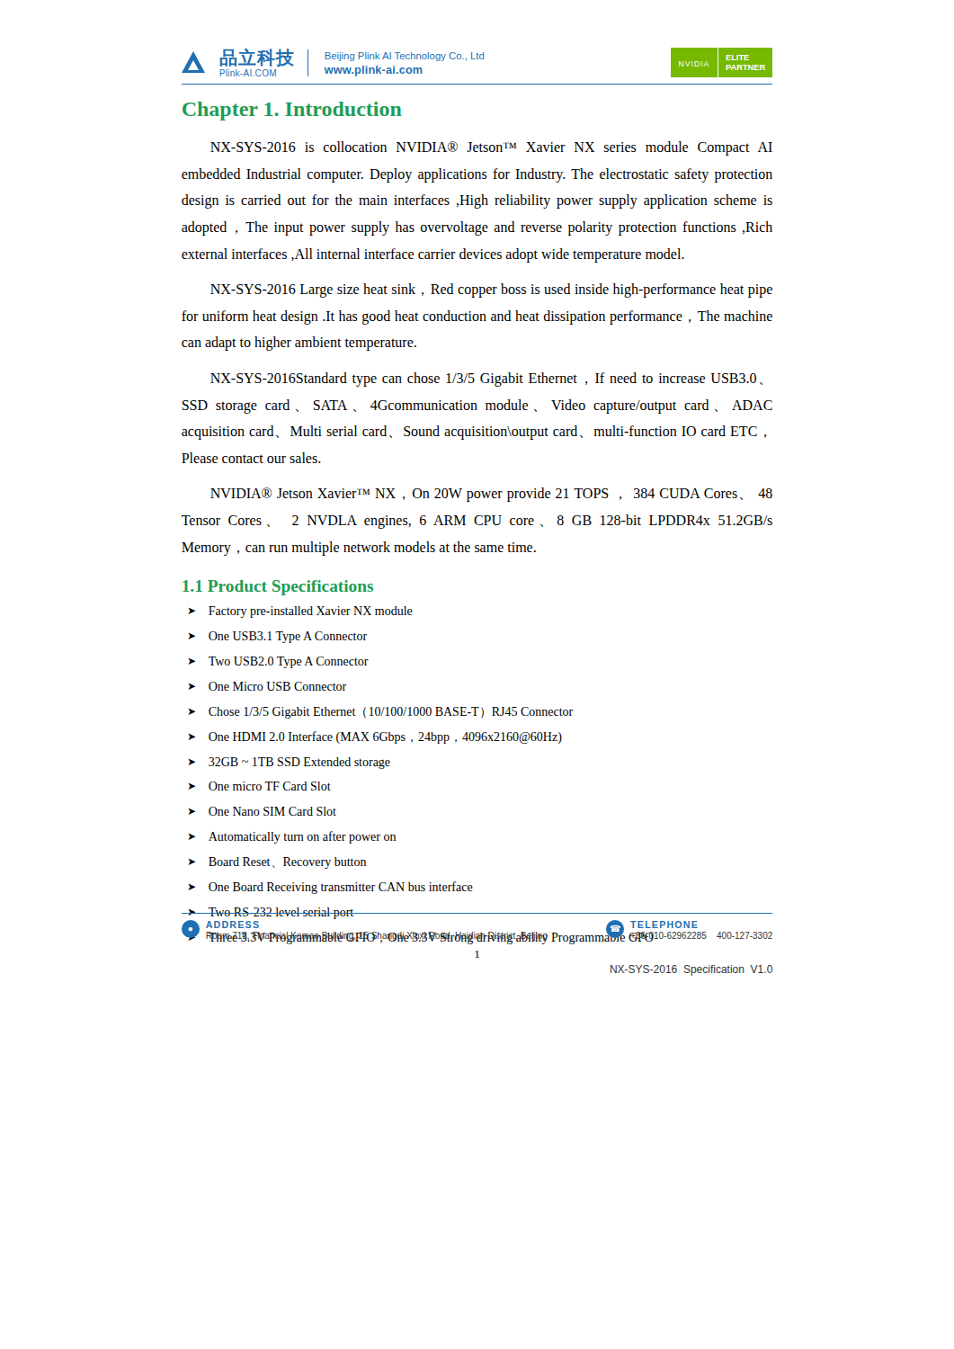品立科技
Plink-AI.COM
Beijing Plink AI Technology Co., Ltd
www.plink-ai.com
NVIDIA
ELITE PARTNER
Chapter 1. Introduction
NX-SYS-2016 is collocation NVIDIA® Jetson™ Xavier NX series module Compact AI embedded Industrial computer. Deploy applications for Industry. The electrostatic safety protection design is carried out for the main interfaces ,High reliability power supply application scheme is adopted，The input power supply has overvoltage and reverse polarity protection functions ,Rich external interfaces ,All internal interface carrier devices adopt wide temperature model.
NX-SYS-2016 Large size heat sink，Red copper boss is used inside high-performance heat pipe for uniform heat design .It has good heat conduction and heat dissipation performance，The machine can adapt to higher ambient temperature.
NX-SYS-2016Standard type can chose 1/3/5 Gigabit Ethernet，If need to increase USB3.0、SSD storage card、SATA、4Gcommunication module、Video capture/output card、ADAC acquisition card、Multi serial card、Sound acquisition\output card、multi-function IO card ETC，Please contact our sales.
NVIDIA® Jetson Xavier™ NX，On 20W power provide 21 TOPS ， 384 CUDA Cores、 48 Tensor Cores、 2 NVDLA engines, 6 ARM CPU core、8 GB 128-bit LPDDR4x 51.2GB/s Memory，can run multiple network models at the same time.
1.1 Product Specifications
Factory pre-installed Xavier NX module
One USB3.1 Type A Connector
Two USB2.0 Type A Connector
One Micro USB Connector
Chose 1/3/5 Gigabit Ethernet（10/100/1000 BASE-T）RJ45 Connector
One HDMI 2.0 Interface (MAX 6Gbps，24bpp，4096x2160@60Hz)
32GB ~ 1TB SSD Extended storage
One micro TF Card Slot
One Nano SIM Card Slot
Automatically turn on after power on
Board Reset、Recovery button
One Board Receiving transmitter CAN bus interface
Two RS-232 level serial port
Three 3.3V Programmable GPIO，One 3.3V Strong driving ability Programmable GPO
●
ADDRESS
Room 718, Financial Kemao Building, 15 Shangdi Xinxi Road, Haidian District, Beijing
☎
TELEPHONE
+86-010-62962285 400-127-3302
1
NX-SYS-2016 Specification V1.0